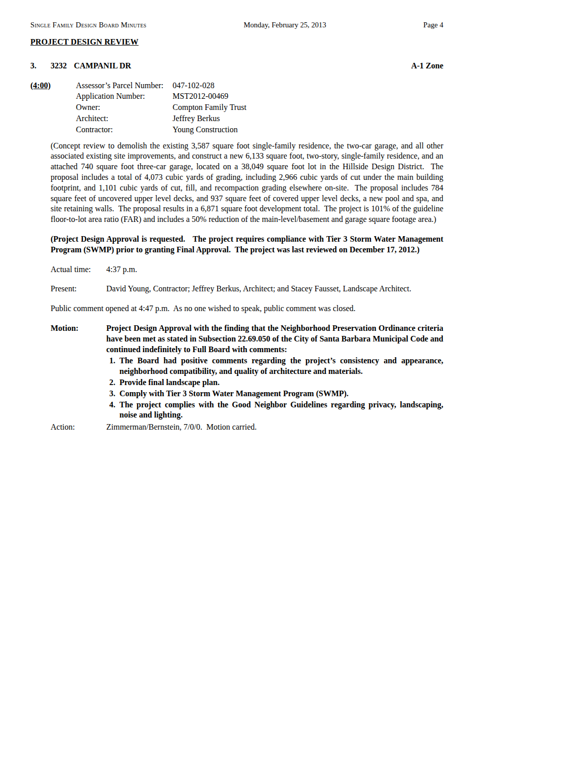Single Family Design Board Minutes
Monday, February 25, 2013
Page 4
PROJECT DESIGN REVIEW
3.
3232 CAMPANIL DR
A-1 Zone
(4:00)
| Assessor’s Parcel Number: | 047-102-028 |
| Application Number: | MST2012-00469 |
| Owner: | Compton Family Trust |
| Architect: | Jeffrey Berkus |
| Contractor: | Young Construction |
(Concept review to demolish the existing 3,587 square foot single-family residence, the two-car garage, and all other associated existing site improvements, and construct a new 6,133 square foot, two-story, single-family residence, and an attached 740 square foot three-car garage, located on a 38,049 square foot lot in the Hillside Design District. The proposal includes a total of 4,073 cubic yards of grading, including 2,966 cubic yards of cut under the main building footprint, and 1,101 cubic yards of cut, fill, and recompaction grading elsewhere on-site. The proposal includes 784 square feet of uncovered upper level decks, and 937 square feet of covered upper level decks, a new pool and spa, and site retaining walls. The proposal results in a 6,871 square foot development total. The project is 101% of the guideline floor-to-lot area ratio (FAR) and includes a 50% reduction of the main-level/basement and garage square footage area.)
(Project Design Approval is requested. The project requires compliance with Tier 3 Storm Water Management Program (SWMP) prior to granting Final Approval. The project was last reviewed on December 17, 2012.)
Actual time:
4:37 p.m.
Present:
David Young, Contractor; Jeffrey Berkus, Architect; and Stacey Fausset, Landscape Architect.
Public comment opened at 4:47 p.m. As no one wished to speak, public comment was closed.
Motion:
Project Design Approval with the finding that the Neighborhood Preservation Ordinance criteria have been met as stated in Subsection 22.69.050 of the City of Santa Barbara Municipal Code and continued indefinitely to Full Board with comments:
The Board had positive comments regarding the project’s consistency and appearance, neighborhood compatibility, and quality of architecture and materials.
Provide final landscape plan.
Comply with Tier 3 Storm Water Management Program (SWMP).
The project complies with the Good Neighbor Guidelines regarding privacy, landscaping, noise and lighting.
Action:
Zimmerman/Bernstein, 7/0/0. Motion carried.